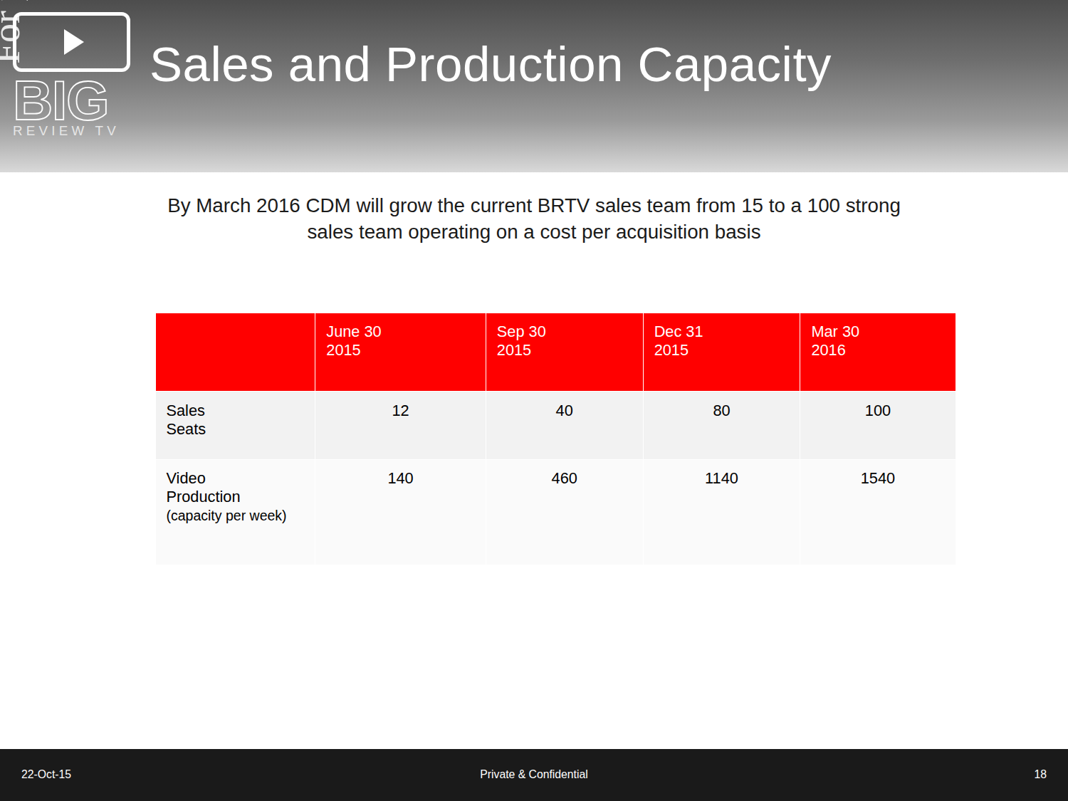BIG
REVIEW TV
Sales and Production Capacity
For personal use only
By March 2016 CDM will grow the current BRTV sales team from 15 to a 100 strong
sales team operating on a cost per acquisition basis
| | June 30 2015 | Sep 30 2015 | Dec 31 2015 | Mar 30 2016 |
| --- | --- | --- | --- | --- |
| Sales Seats | 12 | 40 | 80 | 100 |
| Video Production (capacity per week) | 140 | 460 | 1140 | 1540 |
22-Oct-15 Private & Confidential 18